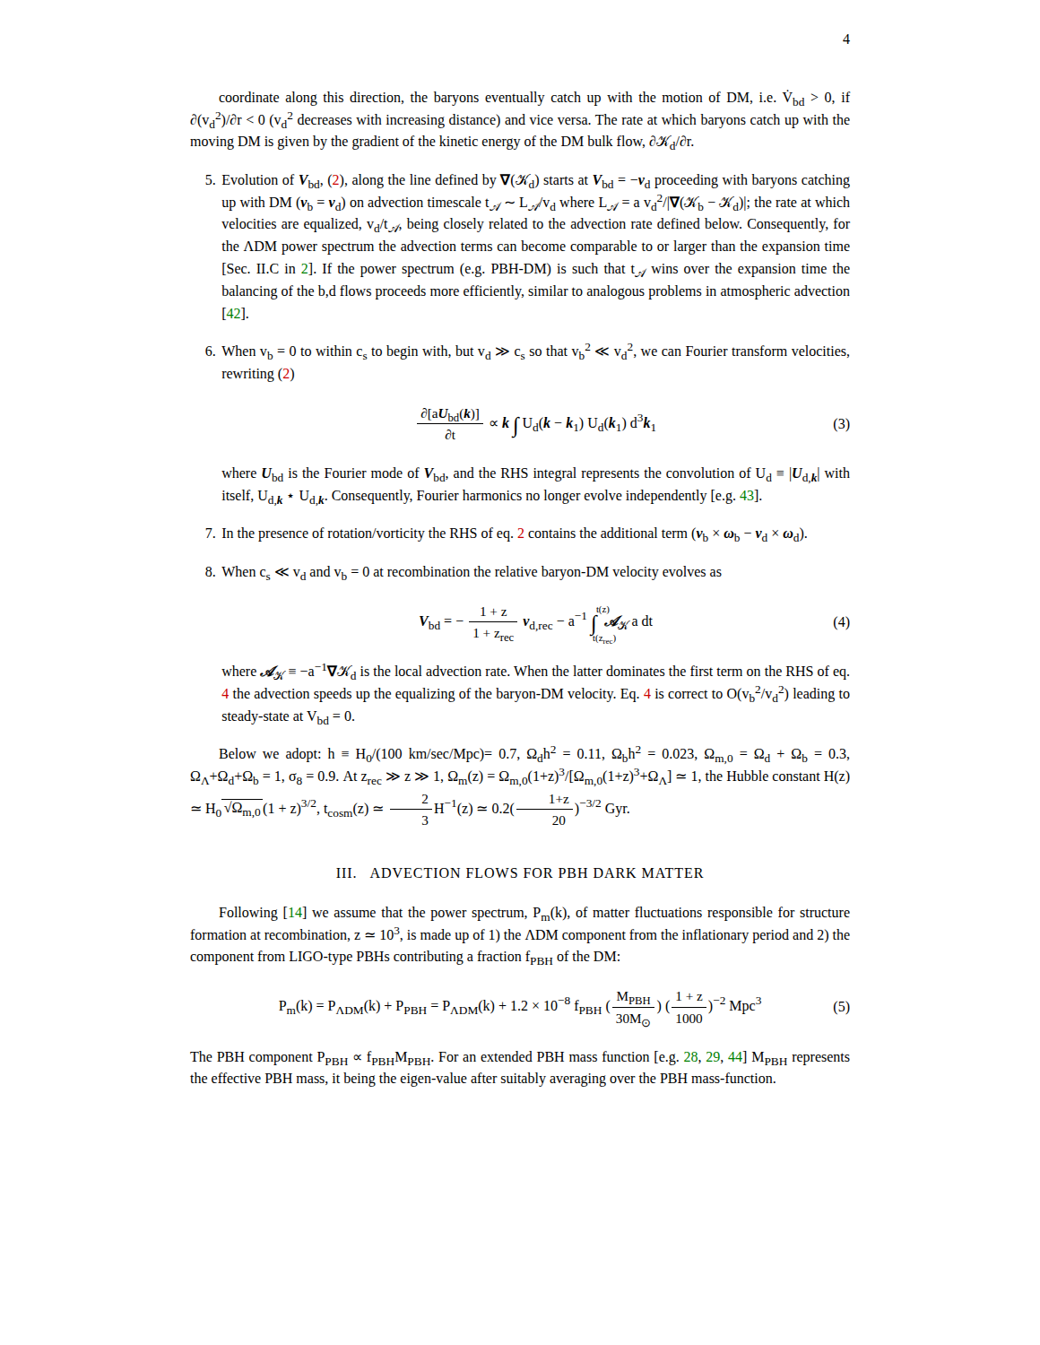4
coordinate along this direction, the baryons eventually catch up with the motion of DM, i.e. V̇bd > 0, if ∂(vd2)/∂r < 0 (vd2 decreases with increasing distance) and vice versa. The rate at which baryons catch up with the moving DM is given by the gradient of the kinetic energy of the DM bulk flow, ∂𝒦d/∂r.
5. Evolution of Vbd, (2), along the line defined by ∇(𝒦d) starts at Vbd = −vd proceeding with baryons catching up with DM (vb = vd) on advection timescale t𝒜 ∼ L𝒜/vd where L𝒜 = a vd2/|∇(𝒦b − 𝒦d)|; the rate at which velocities are equalized, vd/t𝒜, being closely related to the advection rate defined below. Consequently, for the ΛDM power spectrum the advection terms can become comparable to or larger than the expansion time [Sec. II.C in 2]. If the power spectrum (e.g. PBH-DM) is such that t𝒜 wins over the expansion time the balancing of the b,d flows proceeds more efficiently, similar to analogous problems in atmospheric advection [42].
6. When vb = 0 to within cs to begin with, but vd ≫ cs so that vb2 ≪ vd2, we can Fourier transform velocities, rewriting (2) ∂[aUbd(k)] ∂t ∝ k ∫ Ud(k − k1) Ud(k1) d3k1 (3) where Ubd is the Fourier mode of Vbd, and the RHS integral represents the convolution of Ud ≡ |Ud,k| with itself, Ud,k ⋆ Ud,k. Consequently, Fourier harmonics no longer evolve independently [e.g. 43].
7. In the presence of rotation/vorticity the RHS of eq. 2 contains the additional term (vb × ωb − vd × ωd).
8. When cs ≪ vd and vb = 0 at recombination the relative baryon-DM velocity evolves as Vbd = − 1 + z 1 + zrec vd,rec − a−1 ∫t(z) t(zrec) 𝒜𝒦 a dt (4) where 𝒜𝒦 ≡ −a−1∇𝒦d is the local advection rate. When the latter dominates the first term on the RHS of eq. 4 the advection speeds up the equalizing of the baryon-DM velocity. Eq. 4 is correct to O(vb2/vd2) leading to steady-state at Vbd = 0.
Below we adopt: h ≡ H0/(100 km/sec/Mpc)= 0.7, Ωdh2 = 0.11, Ωbh2 = 0.023, Ωm,0 = Ωd + Ωb = 0.3, ΩΛ+Ωd+Ωb = 1, σ8 = 0.9. At zrec ≫ z ≫ 1, Ωm(z) = Ωm,0(1+z)3/[Ωm,0(1+z)3+ΩΛ] ≃ 1, the Hubble constant H(z) ≃ H0√Ωm,0(1 + z)3/2, tcosm(z) ≃ 23 H−1(z) ≃ 0.2(1+z 20)−3/2 Gyr.
III. ADVECTION FLOWS FOR PBH DARK MATTER
Following [14] we assume that the power spectrum, Pm(k), of matter fluctuations responsible for structure formation at recombination, z ≃ 103, is made up of 1) the ΛDM component from the inflationary period and 2) the component from LIGO-type PBHs contributing a fraction fPBH of the DM:
Pm(k) = PΛDM(k) + PPBH = PΛDM(k) + 1.2 × 10−8 fPBH (MPBH 30M⊙) (1 + z 1000)−2 Mpc3 (5)
The PBH component PPBH ∝ fPBHMPBH. For an extended PBH mass function [e.g. 28, 29, 44] MPBH represents the effective PBH mass, it being the eigen-value after suitably averaging over the PBH mass-function.